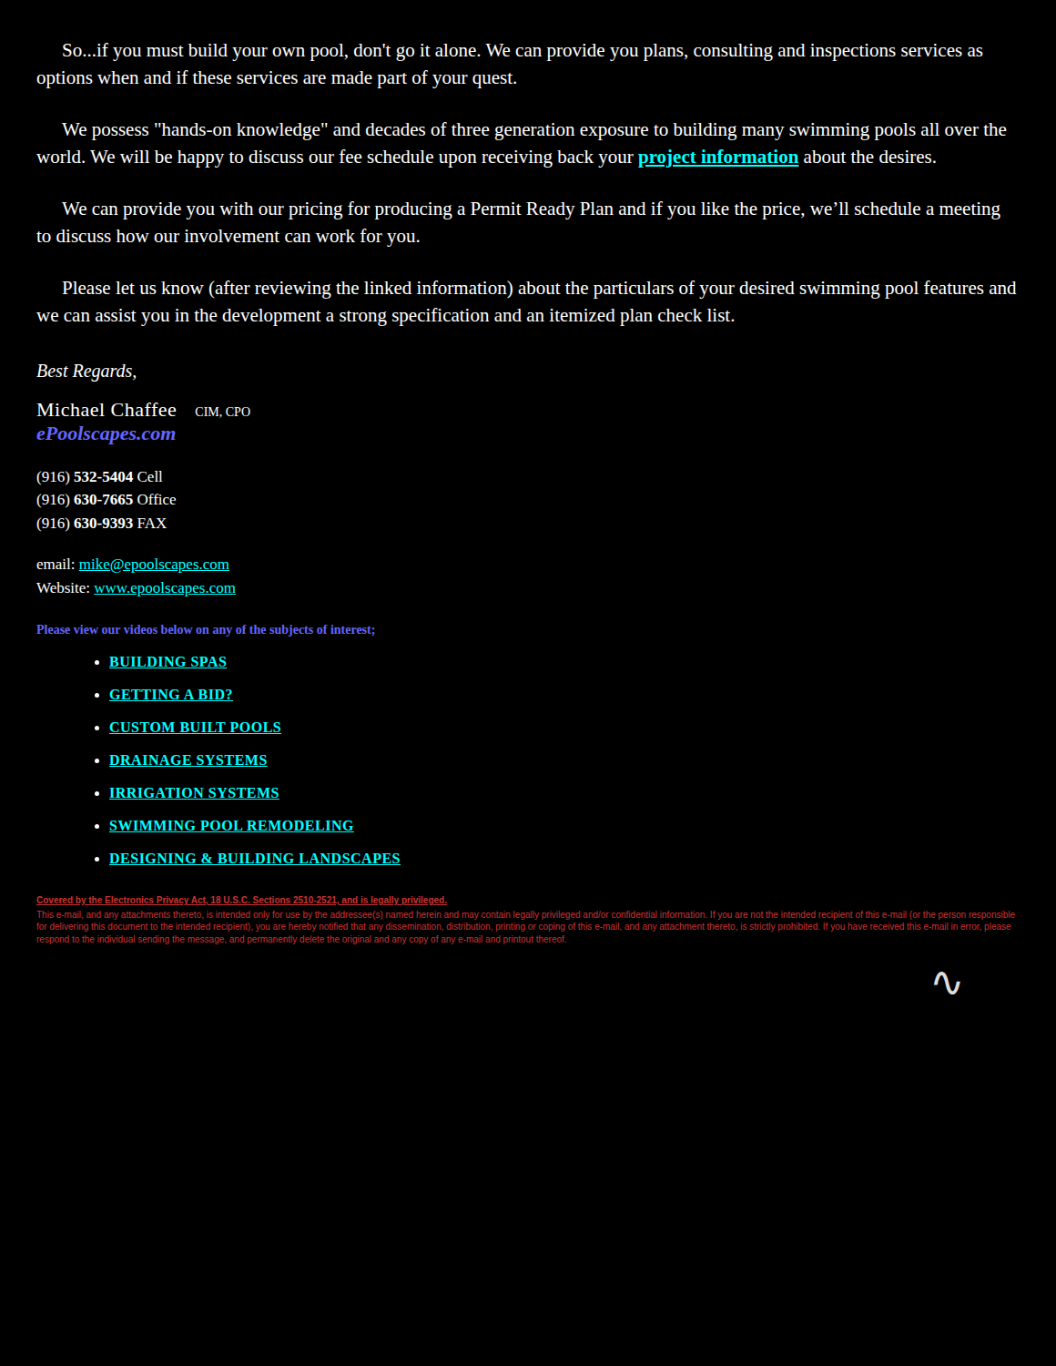So...if you must build your own pool, don't go it alone. We can provide you plans, consulting and inspections services as options when and if these services are made part of your quest.
We possess "hands-on knowledge" and decades of three generation exposure to building many swimming pools all over the world. We will be happy to discuss our fee schedule upon receiving back your project information about the desires.
We can provide you with our pricing for producing a Permit Ready Plan and if you like the price, we’ll schedule a meeting to discuss how our involvement can work for you.
Please let us know (after reviewing the linked information) about the particulars of your desired swimming pool features and we can assist you in the development a strong specification and an itemized plan check list.
Best Regards,
Michael Chaffee CIM, CPO
ePoolscapes.com
(916) 532-5404 Cell
(916) 630-7665 Office
(916) 630-9393 FAX
email: mike@epoolscapes.com
Website: www.epoolscapes.com
Please view our videos below on any of the subjects of interest;
BUILDING SPAS
GETTING A BID?
CUSTOM BUILT POOLS
DRAINAGE SYSTEMS
IRRIGATION SYSTEMS
SWIMMING POOL REMODELING
DESIGNING & BUILDING LANDSCAPES
Covered by the Electronics Privacy Act, 18 U.S.C. Sections 2510-2521, and is legally privileged. This e-mail, and any attachments thereto, is intended only for use by the addressee(s) named herein and may contain legally privileged and/or confidential information. If you are not the intended recipient of this e-mail (or the person responsible for delivering this document to the intended recipient), you are hereby notified that any dissemination, distribution, printing or coping of this e-mail, and any attachment thereto, is strictly prohibited. If you have received this e-mail in error, please respond to the individual sending the message, and permanently delete the original and any copy of any e-mail and printout thereof.
∿